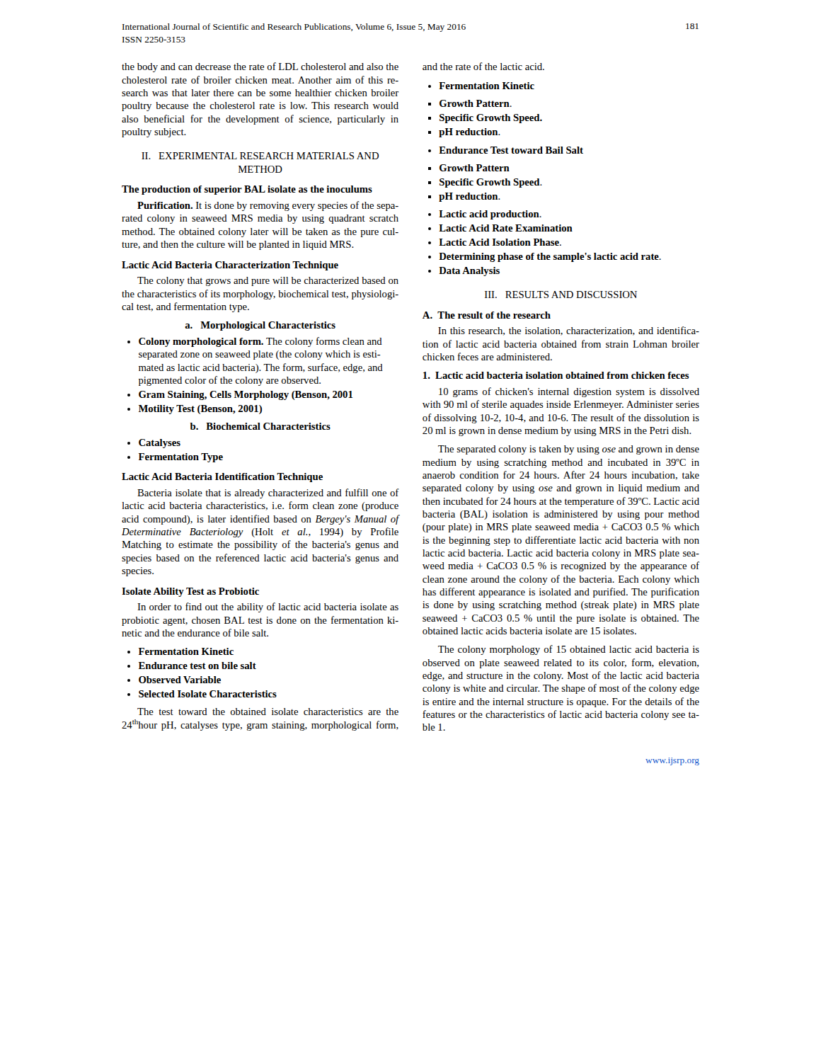International Journal of Scientific and Research Publications, Volume 6, Issue 5, May 2016
ISSN 2250-3153
181
the body and can decrease the rate of LDL cholesterol and also the cholesterol rate of broiler chicken meat. Another aim of this research was that later there can be some healthier chicken broiler poultry because the cholesterol rate is low. This research would also beneficial for the development of science, particularly in poultry subject.
II. Experimental Research Materials and Method
The production of superior BAL isolate as the inoculums
Purification. It is done by removing every species of the separated colony in seaweed MRS media by using quadrant scratch method. The obtained colony later will be taken as the pure culture, and then the culture will be planted in liquid MRS.
Lactic Acid Bacteria Characterization Technique
The colony that grows and pure will be characterized based on the characteristics of its morphology, biochemical test, physiological test, and fermentation type.
a. Morphological Characteristics
Colony morphological form. The colony forms clean and separated zone on seaweed plate (the colony which is estimated as lactic acid bacteria). The form, surface, edge, and pigmented color of the colony are observed.
Gram Staining, Cells Morphology (Benson, 2001
Motility Test (Benson, 2001)
b. Biochemical Characteristics
Catalyses
Fermentation Type
Lactic Acid Bacteria Identification Technique
Bacteria isolate that is already characterized and fulfill one of lactic acid bacteria characteristics, i.e. form clean zone (produce acid compound), is later identified based on Bergey's Manual of Determinative Bacteriology (Holt et al., 1994) by Profile Matching to estimate the possibility of the bacteria's genus and species based on the referenced lactic acid bacteria's genus and species.
Isolate Ability Test as Probiotic
In order to find out the ability of lactic acid bacteria isolate as probiotic agent, chosen BAL test is done on the fermentation kinetic and the endurance of bile salt.
Fermentation Kinetic
Endurance test on bile salt
Observed Variable
Selected Isolate Characteristics
The test toward the obtained isolate characteristics are the 24thhour pH, catalyses type, gram staining, morphological form, and the rate of the lactic acid.
Fermentation Kinetic
Growth Pattern.
Specific Growth Speed.
pH reduction.
Endurance Test toward Bail Salt
Growth Pattern
Specific Growth Speed.
pH reduction.
Lactic acid production.
Lactic Acid Rate Examination
Lactic Acid Isolation Phase.
Determining phase of the sample's lactic acid rate.
Data Analysis
III. Results and Discussion
A. The result of the research
In this research, the isolation, characterization, and identification of lactic acid bacteria obtained from strain Lohman broiler chicken feces are administered.
1. Lactic acid bacteria isolation obtained from chicken feces
10 grams of chicken's internal digestion system is dissolved with 90 ml of sterile aquades inside Erlenmeyer. Administer series of dissolving 10-2, 10-4, and 10-6. The result of the dissolution is 20 ml is grown in dense medium by using MRS in the Petri dish.
The separated colony is taken by using ose and grown in dense medium by using scratching method and incubated in 39ºC in anaerob condition for 24 hours. After 24 hours incubation, take separated colony by using ose and grown in liquid medium and then incubated for 24 hours at the temperature of 39ºC. Lactic acid bacteria (BAL) isolation is administered by using pour method (pour plate) in MRS plate seaweed media + CaCO3 0.5 % which is the beginning step to differentiate lactic acid bacteria with non lactic acid bacteria. Lactic acid bacteria colony in MRS plate seaweed media + CaCO3 0.5 % is recognized by the appearance of clean zone around the colony of the bacteria. Each colony which has different appearance is isolated and purified. The purification is done by using scratching method (streak plate) in MRS plate seaweed + CaCO3 0.5 % until the pure isolate is obtained. The obtained lactic acids bacteria isolate are 15 isolates.
The colony morphology of 15 obtained lactic acid bacteria is observed on plate seaweed related to its color, form, elevation, edge, and structure in the colony. Most of the lactic acid bacteria colony is white and circular. The shape of most of the colony edge is entire and the internal structure is opaque. For the details of the features or the characteristics of lactic acid bacteria colony see table 1.
www.ijsrp.org